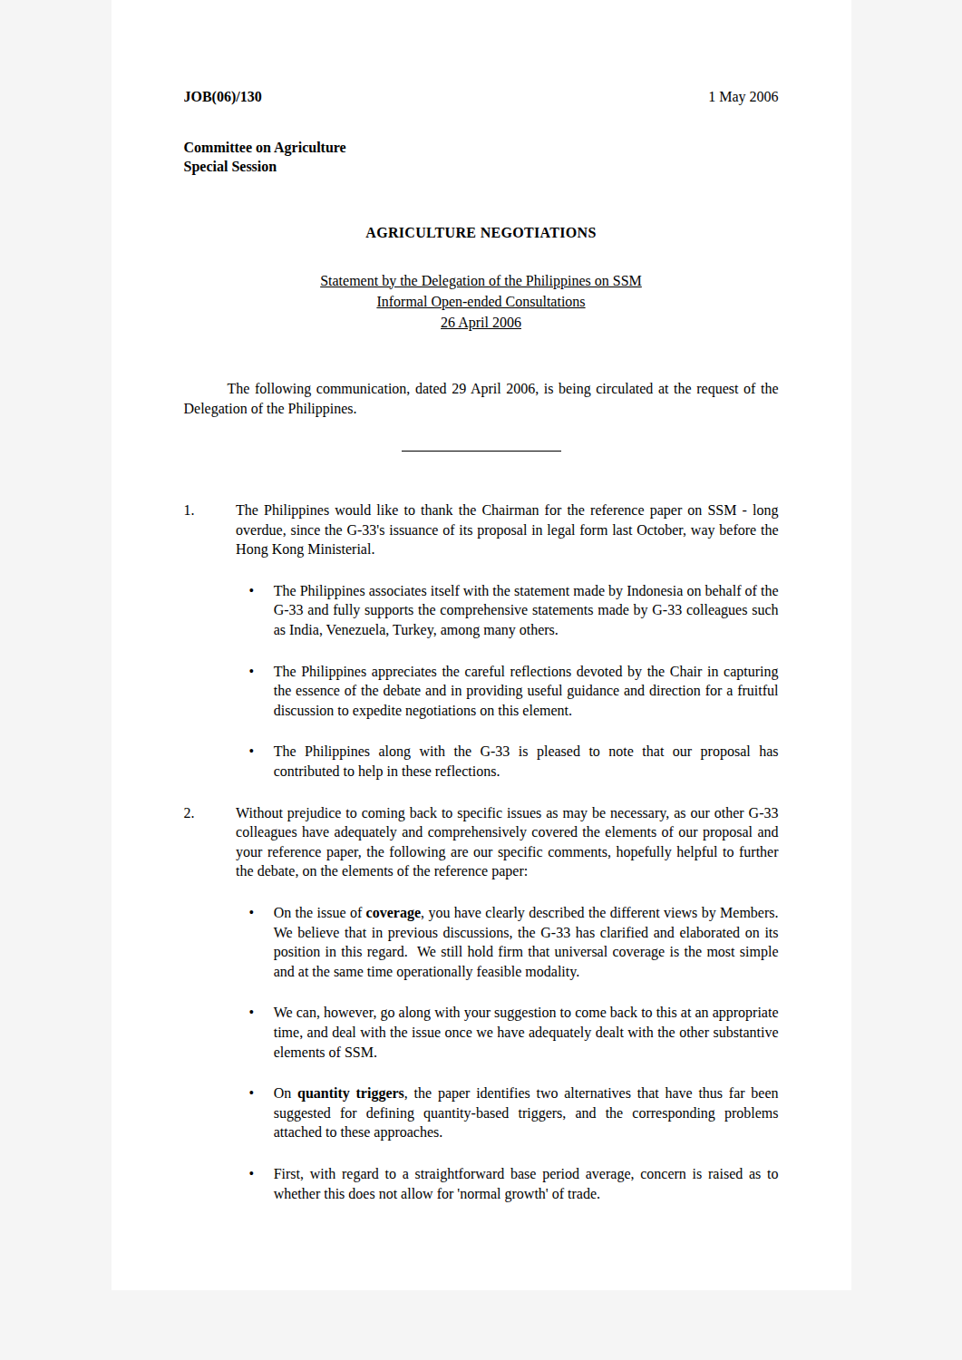JOB(06)/130 1 May 2006
Committee on Agriculture
Special Session
Agriculture Negotiations
Statement by the Delegation of the Philippines on SSM
Informal Open-ended Consultations
26 April 2006
The following communication, dated 29 April 2006, is being circulated at the request of the Delegation of the Philippines.
The Philippines would like to thank the Chairman for the reference paper on SSM - long overdue, since the G-33's issuance of its proposal in legal form last October, way before the Hong Kong Ministerial.
The Philippines associates itself with the statement made by Indonesia on behalf of the G-33 and fully supports the comprehensive statements made by G-33 colleagues such as India, Venezuela, Turkey, among many others.
The Philippines appreciates the careful reflections devoted by the Chair in capturing the essence of the debate and in providing useful guidance and direction for a fruitful discussion to expedite negotiations on this element.
The Philippines along with the G-33 is pleased to note that our proposal has contributed to help in these reflections.
Without prejudice to coming back to specific issues as may be necessary, as our other G-33 colleagues have adequately and comprehensively covered the elements of our proposal and your reference paper, the following are our specific comments, hopefully helpful to further the debate, on the elements of the reference paper:
On the issue of coverage, you have clearly described the different views by Members. We believe that in previous discussions, the G-33 has clarified and elaborated on its position in this regard. We still hold firm that universal coverage is the most simple and at the same time operationally feasible modality.
We can, however, go along with your suggestion to come back to this at an appropriate time, and deal with the issue once we have adequately dealt with the other substantive elements of SSM.
On quantity triggers, the paper identifies two alternatives that have thus far been suggested for defining quantity-based triggers, and the corresponding problems attached to these approaches.
First, with regard to a straightforward base period average, concern is raised as to whether this does not allow for 'normal growth' of trade.